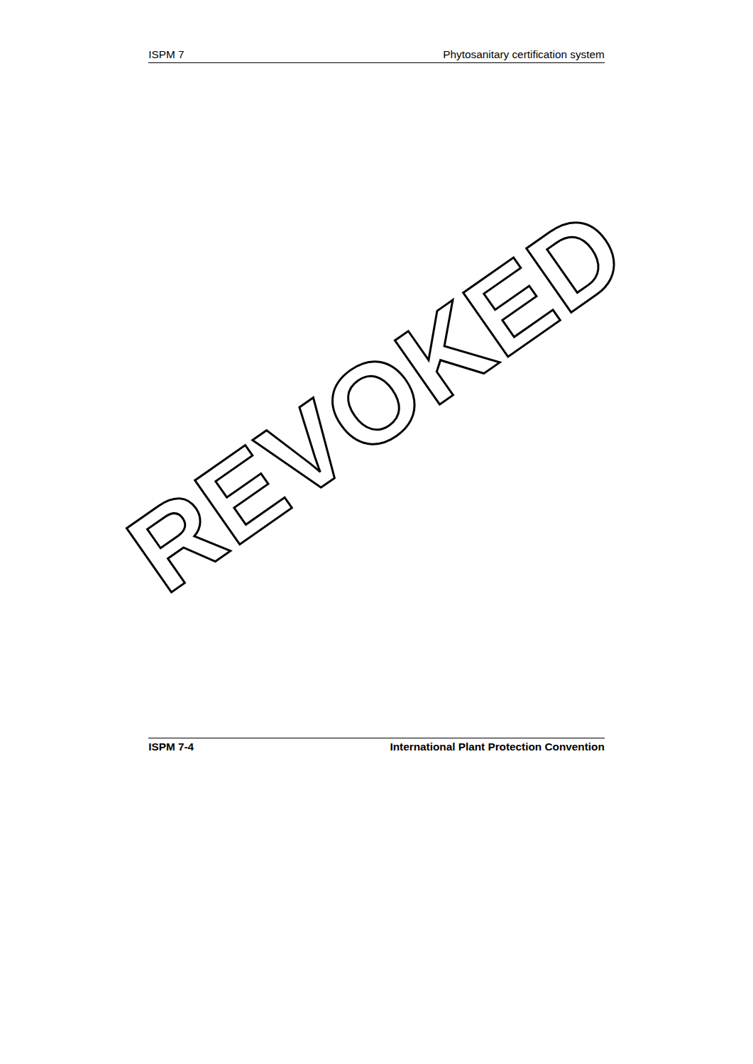ISPM 7
Phytosanitary certification system
REVOKED
ISPM 7-4
International Plant Protection Convention